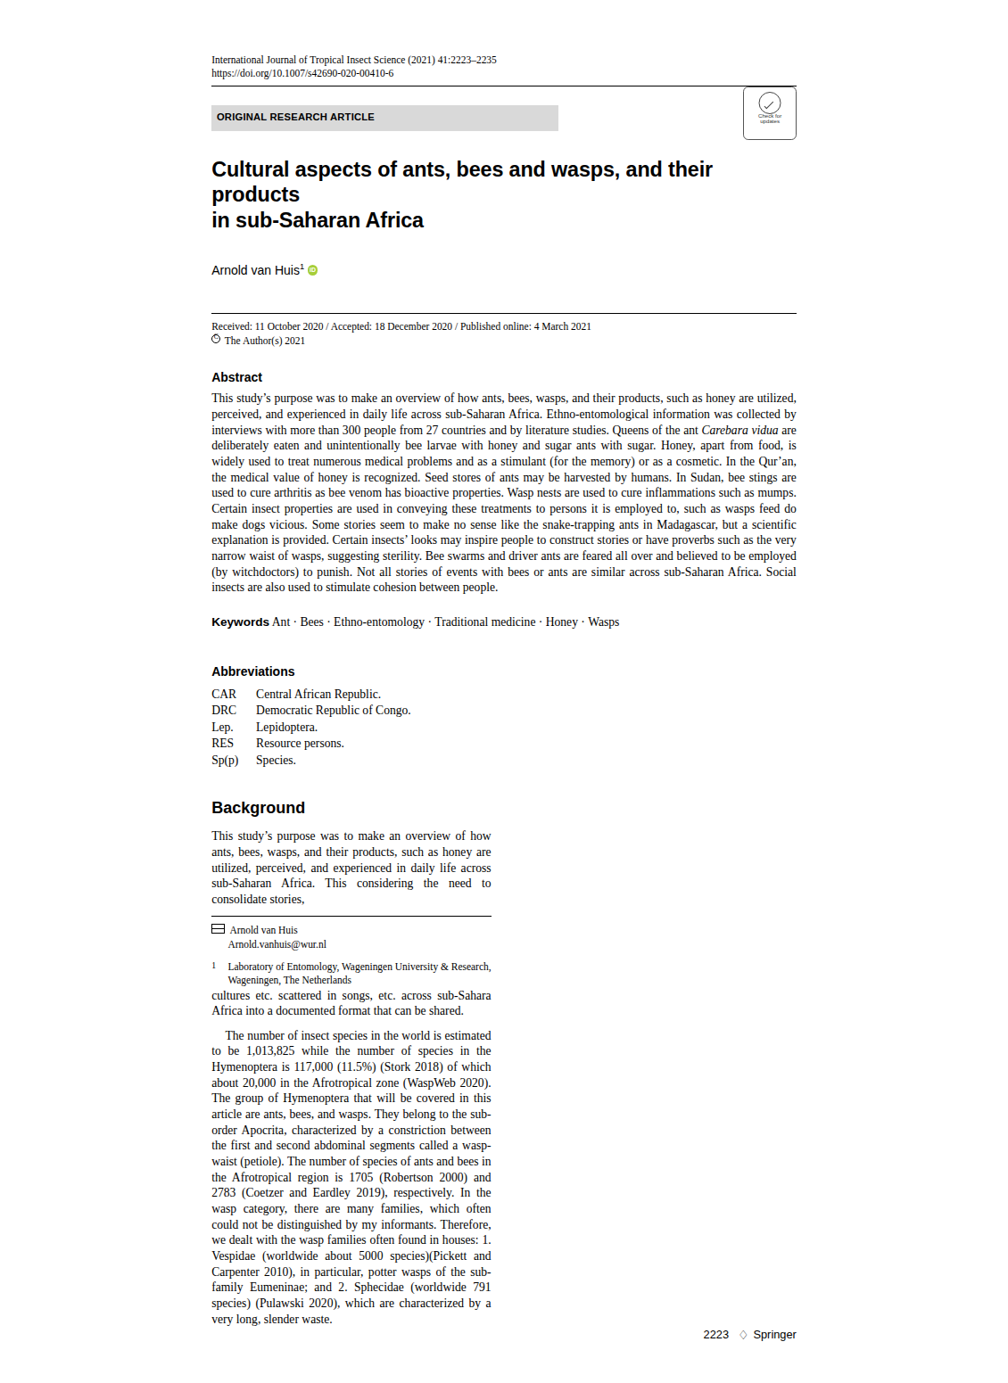International Journal of Tropical Insect Science (2021) 41:2223–2235 https://doi.org/10.1007/s42690-020-00410-6
ORIGINAL RESEARCH ARTICLE
Check for
updates
Cultural aspects of ants, bees and wasps, and their products
in sub-Saharan Africa
Arnold van Huis1
Received: 11 October 2020 / Accepted: 18 December 2020 / Published online: 4 March 2021
The Author(s) 2021
Abstract
This study’s purpose was to make an overview of how ants, bees, wasps, and their products, such as honey are utilized, perceived, and experienced in daily life across sub-Saharan Africa. Ethno-entomological information was collected by interviews with more than 300 people from 27 countries and by literature studies. Queens of the ant Carebara vidua are deliberately eaten and unintentionally bee larvae with honey and sugar ants with sugar. Honey, apart from food, is widely used to treat numerous medical problems and as a stimulant (for the memory) or as a cosmetic. In the Qur’an, the medical value of honey is recognized. Seed stores of ants may be harvested by humans. In Sudan, bee stings are used to cure arthritis as bee venom has bioactive properties. Wasp nests are used to cure inflammations such as mumps. Certain insect properties are used in conveying these treatments to persons it is employed to, such as wasps feed do make dogs vicious. Some stories seem to make no sense like the snake-trapping ants in Madagascar, but a scientific explanation is provided. Certain insects’ looks may inspire people to construct stories or have proverbs such as the very narrow waist of wasps, suggesting sterility. Bee swarms and driver ants are feared all over and believed to be employed (by witchdoctors) to punish. Not all stories of events with bees or ants are similar across sub-Saharan Africa. Social insects are also used to stimulate cohesion between people.
Keywords Ant·Bees·Ethno-entomology·Traditional medicine·Honey·Wasps
Abbreviations
| CAR | Central African Republic. |
| DRC | Democratic Republic of Congo. |
| Lep. | Lepidoptera. |
| RES | Resource persons. |
| Sp(p) | Species. |
Background
This study’s purpose was to make an overview of how ants, bees, wasps, and their products, such as honey are utilized, perceived, and experienced in daily life across sub-Saharan Africa. This considering the need to consolidate stories,
Arnold van Huis Arnold.vanhuis@wur.nl 1 Laboratory of Entomology, Wageningen University & Research, Wageningen, The Netherlands
cultures etc. scattered in songs, etc. across sub-Sahara Africa into a documented format that can be shared.
The number of insect species in the world is estimated to be 1,013,825 while the number of species in the Hymenoptera is 117,000 (11.5%) (Stork 2018) of which about 20,000 in the Afrotropical zone (WaspWeb 2020). The group of Hymenoptera that will be covered in this article are ants, bees, and wasps. They belong to the sub-order Apocrita, characterized by a constriction between the first and second abdominal segments called a wasp-waist (petiole). The number of species of ants and bees in the Afrotropical region is 1705 (Robertson 2000) and 2783 (Coetzer and Eardley 2019), respectively. In the wasp category, there are many families, which often could not be distinguished by my informants. Therefore, we dealt with the wasp families often found in houses: 1. Vespidae (worldwide about 5000 species)(Pickett and Carpenter 2010), in particular, potter wasps of the sub-family Eumeninae; and 2. Sphecidae (worldwide 791 species) (Pulawski 2020), which are characterized by a very long, slender waste.
♢Springer 2223